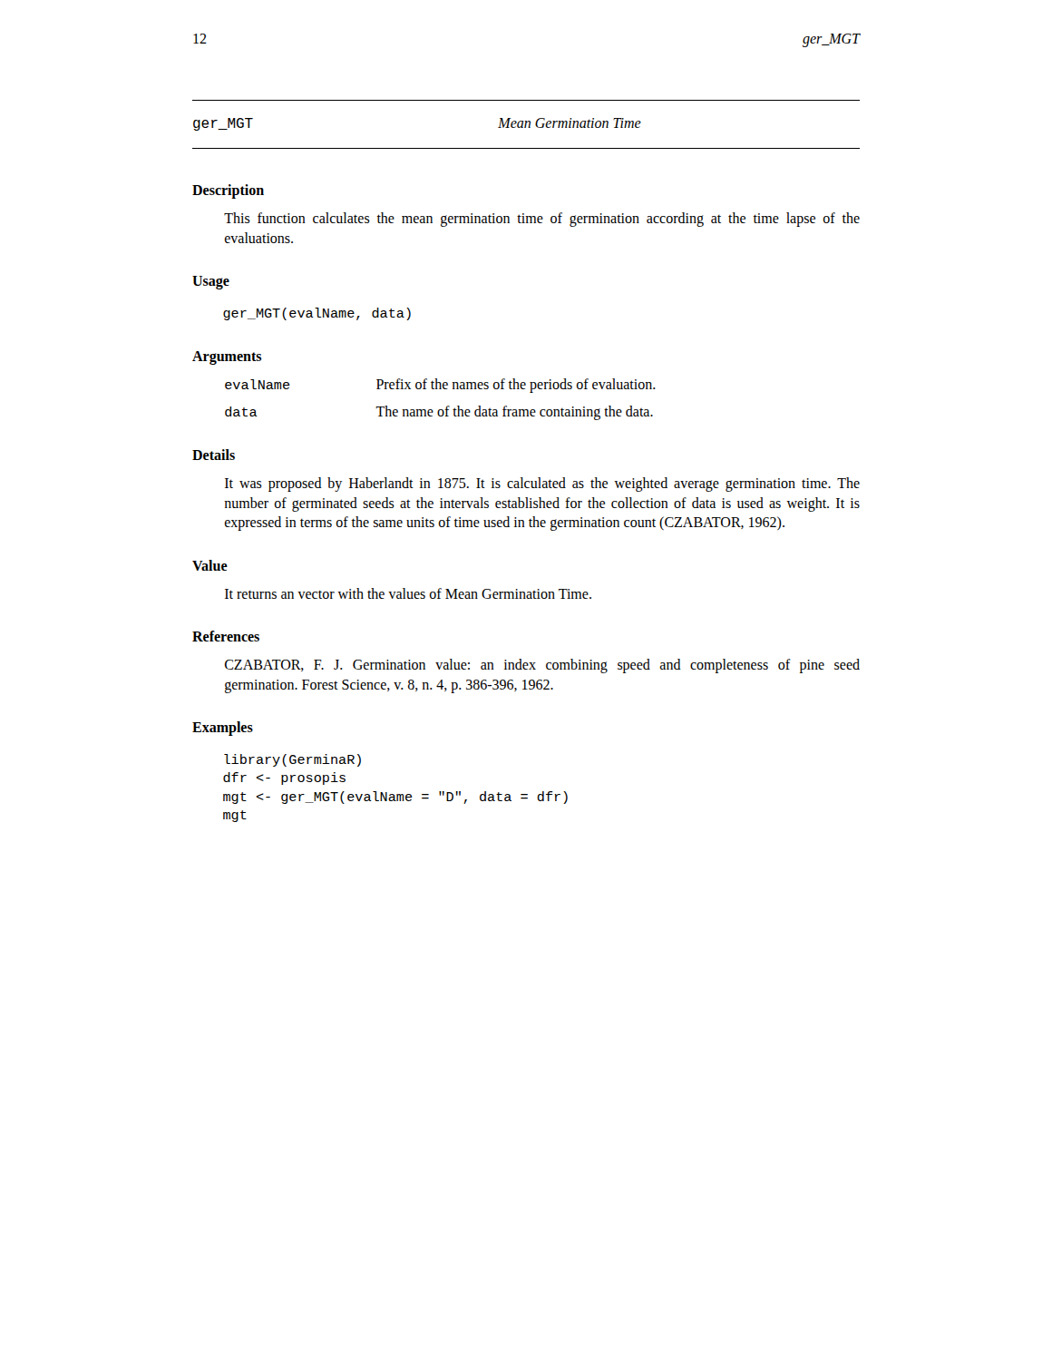12 ger_MGT
ger_MGT Mean Germination Time
Description
This function calculates the mean germination time of germination according at the time lapse of the evaluations.
Usage
ger_MGT(evalName, data)
Arguments
evalName
Prefix of the names of the periods of evaluation.
data
The name of the data frame containing the data.
Details
It was proposed by Haberlandt in 1875. It is calculated as the weighted average germination time. The number of germinated seeds at the intervals established for the collection of data is used as weight. It is expressed in terms of the same units of time used in the germination count (CZABATOR, 1962).
Value
It returns an vector with the values of Mean Germination Time.
References
CZABATOR, F. J. Germination value: an index combining speed and completeness of pine seed germination. Forest Science, v. 8, n. 4, p. 386-396, 1962.
Examples
library(GerminaR)
dfr <- prosopis
mgt <- ger_MGT(evalName = "D", data = dfr)
mgt